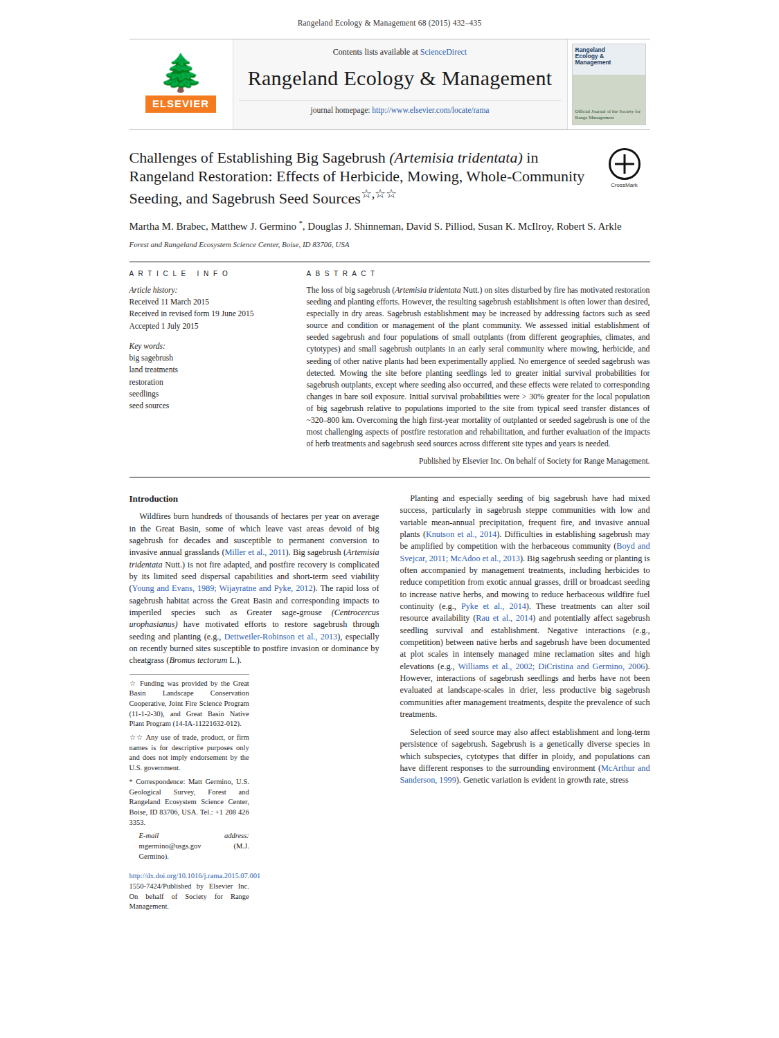Rangeland Ecology & Management 68 (2015) 432–435
🌲
ELSEVIER
Contents lists available at ScienceDirect
Rangeland Ecology & Management
journal homepage: http://www.elsevier.com/locate/rama
Rangeland
Ecology &
Management
Official Journal of the Society for Range Management
CrossMark
Challenges of Establishing Big Sagebrush (Artemisia tridentata) in Rangeland Restoration: Effects of Herbicide, Mowing, Whole-Community Seeding, and Sagebrush Seed Sources☆,☆☆
Martha M. Brabec, Matthew J. Germino *, Douglas J. Shinneman, David S. Pilliod, Susan K. McIlroy, Robert S. Arkle
Forest and Rangeland Ecosystem Science Center, Boise, ID 83706, USA
A R T I C L E I N F O
Article history:
Received 11 March 2015
Received in revised form 19 June 2015
Accepted 1 July 2015
Key words:
big sagebrush
land treatments
restoration
seedlings
seed sources
A B S T R A C T
The loss of big sagebrush (Artemisia tridentata Nutt.) on sites disturbed by fire has motivated restoration seeding and planting efforts. However, the resulting sagebrush establishment is often lower than desired, especially in dry areas. Sagebrush establishment may be increased by addressing factors such as seed source and condition or management of the plant community. We assessed initial establishment of seeded sagebrush and four populations of small outplants (from different geographies, climates, and cytotypes) and small sagebrush outplants in an early seral community where mowing, herbicide, and seeding of other native plants had been experimentally applied. No emergence of seeded sagebrush was detected. Mowing the site before planting seedlings led to greater initial survival probabilities for sagebrush outplants, except where seeding also occurred, and these effects were related to corresponding changes in bare soil exposure. Initial survival probabilities were > 30% greater for the local population of big sagebrush relative to populations imported to the site from typical seed transfer distances of ~320–800 km. Overcoming the high first-year mortality of outplanted or seeded sagebrush is one of the most challenging aspects of postfire restoration and rehabilitation, and further evaluation of the impacts of herb treatments and sagebrush seed sources across different site types and years is needed.
Published by Elsevier Inc. On behalf of Society for Range Management.
Introduction
Wildfires burn hundreds of thousands of hectares per year on average in the Great Basin, some of which leave vast areas devoid of big sagebrush for decades and susceptible to permanent conversion to invasive annual grasslands (Miller et al., 2011). Big sagebrush (Artemisia tridentata Nutt.) is not fire adapted, and postfire recovery is complicated by its limited seed dispersal capabilities and short-term seed viability (Young and Evans, 1989; Wijayratne and Pyke, 2012). The rapid loss of sagebrush habitat across the Great Basin and corresponding impacts to imperiled species such as Greater sage-grouse (Centrocercus urophasianus) have motivated efforts to restore sagebrush through seeding and planting (e.g., Dettweiler-Robinson et al., 2013), especially on recently burned sites susceptible to postfire invasion or dominance by cheatgrass (Bromus tectorum L.).
☆ Funding was provided by the Great Basin Landscape Conservation Cooperative, Joint Fire Science Program (11-1-2-30), and Great Basin Native Plant Program (14-IA-11221632-012).
☆☆ Any use of trade, product, or firm names is for descriptive purposes only and does not imply endorsement by the U.S. government.
* Correspondence: Matt Germino, U.S. Geological Survey, Forest and Rangeland Ecosystem Science Center, Boise, ID 83706, USA. Tel.: +1 208 426 3353.
E-mail address: mgermino@usgs.gov (M.J. Germino).
http://dx.doi.org/10.1016/j.rama.2015.07.001
1550-7424/Published by Elsevier Inc. On behalf of Society for Range Management.
Planting and especially seeding of big sagebrush have had mixed success, particularly in sagebrush steppe communities with low and variable mean-annual precipitation, frequent fire, and invasive annual plants (Knutson et al., 2014). Difficulties in establishing sagebrush may be amplified by competition with the herbaceous community (Boyd and Svejcar, 2011; McAdoo et al., 2013). Big sagebrush seeding or planting is often accompanied by management treatments, including herbicides to reduce competition from exotic annual grasses, drill or broadcast seeding to increase native herbs, and mowing to reduce herbaceous wildfire fuel continuity (e.g., Pyke et al., 2014). These treatments can alter soil resource availability (Rau et al., 2014) and potentially affect sagebrush seedling survival and establishment. Negative interactions (e.g., competition) between native herbs and sagebrush have been documented at plot scales in intensely managed mine reclamation sites and high elevations (e.g., Williams et al., 2002; DiCristina and Germino, 2006). However, interactions of sagebrush seedlings and herbs have not been evaluated at landscape-scales in drier, less productive big sagebrush communities after management treatments, despite the prevalence of such treatments.
Selection of seed source may also affect establishment and long-term persistence of sagebrush. Sagebrush is a genetically diverse species in which subspecies, cytotypes that differ in ploidy, and populations can have different responses to the surrounding environment (McArthur and Sanderson, 1999). Genetic variation is evident in growth rate, stress